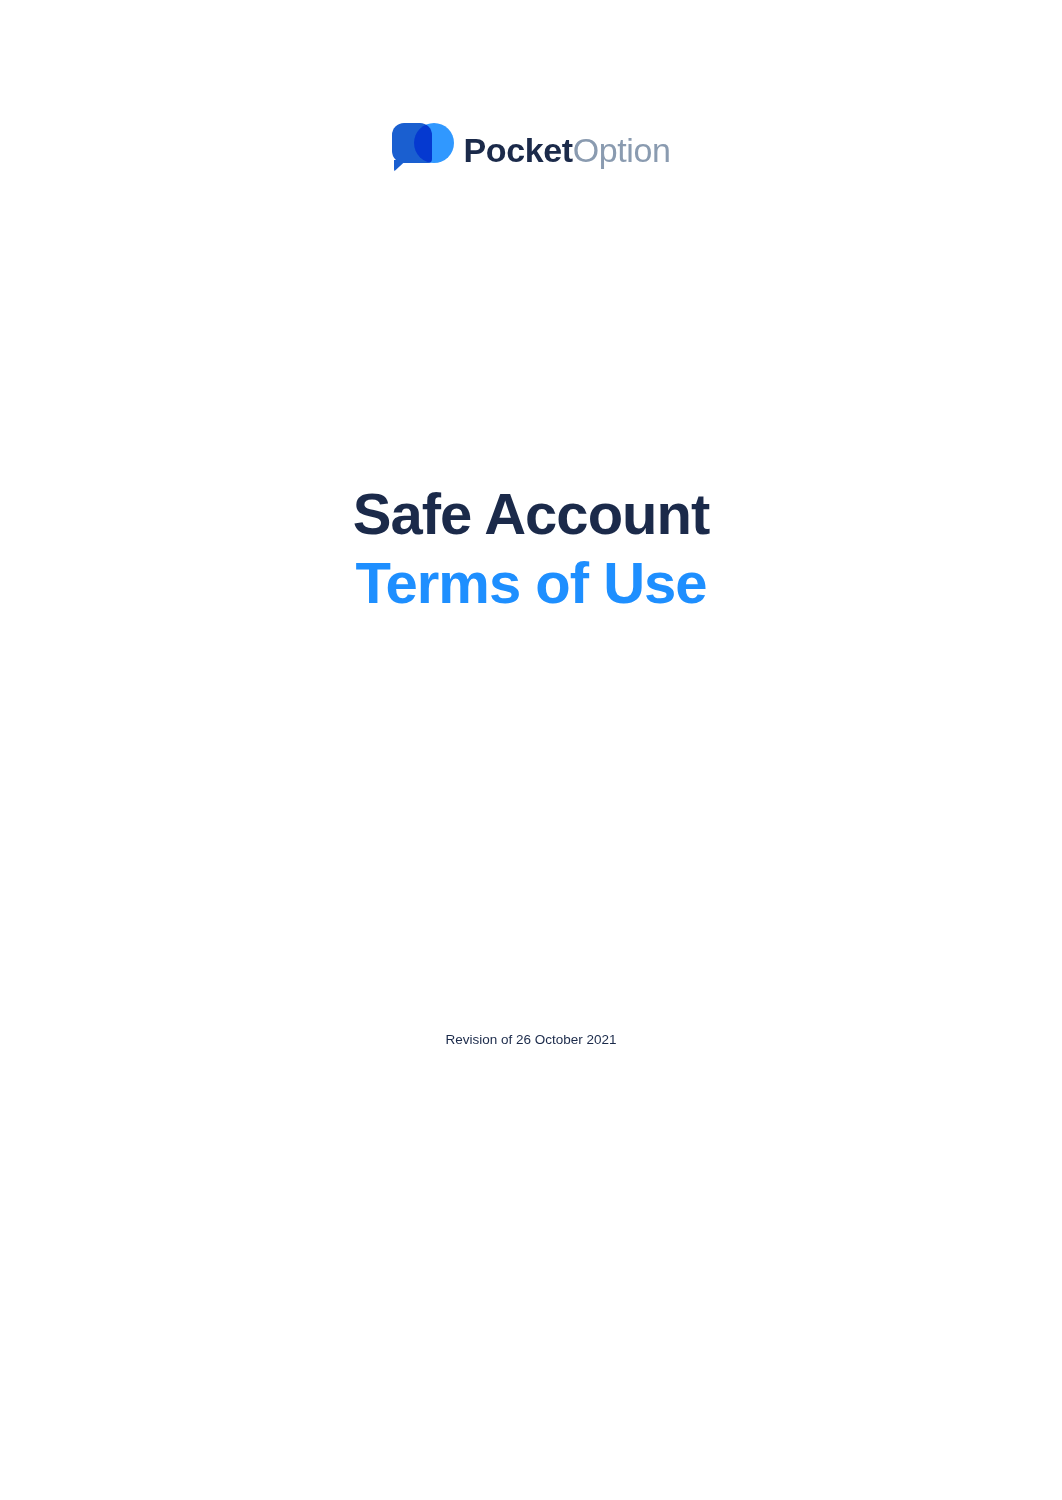Pocket Option
Safe Account Terms of Use
Revision of 26 October 2021